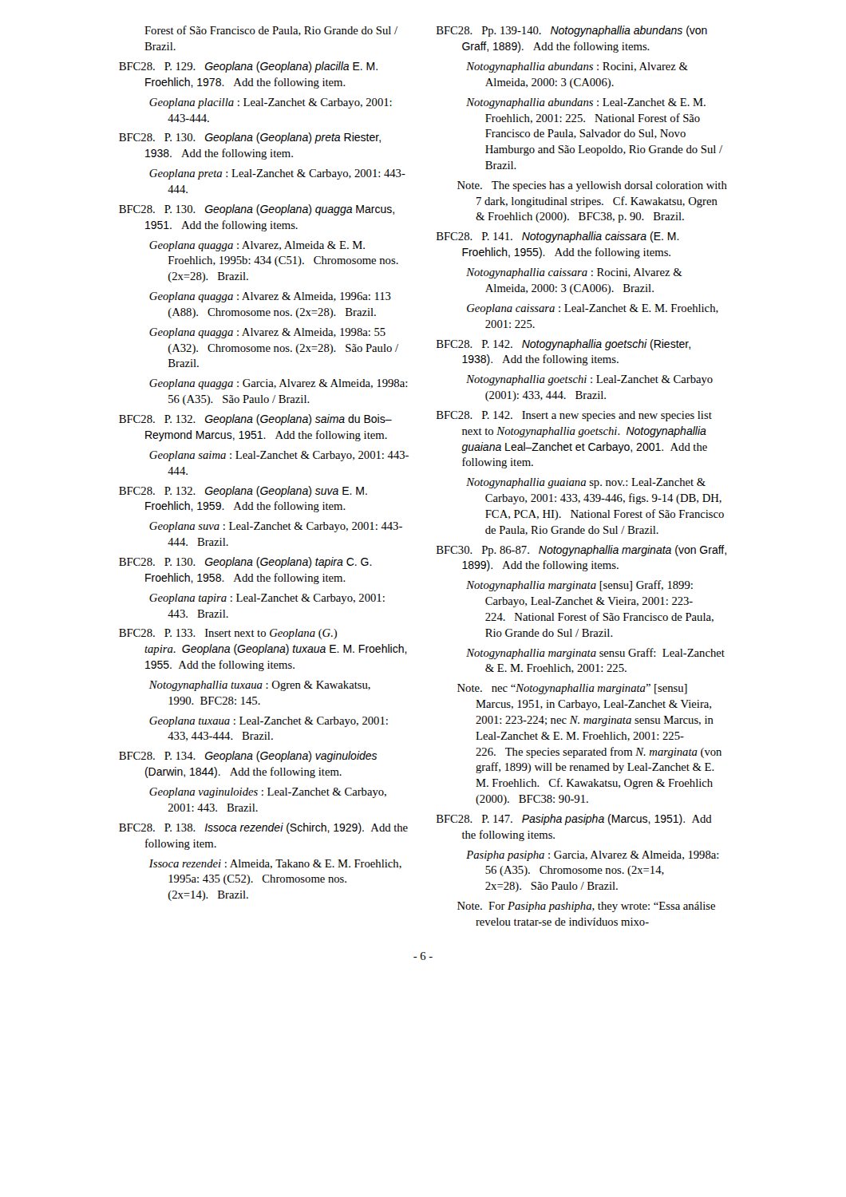Forest of São Francisco de Paula, Rio Grande do Sul / Brazil.
BFC28. P. 129. Geoplana (Geoplana) placilla E. M. Froehlich, 1978. Add the following item.
Geoplana placilla : Leal-Zanchet & Carbayo, 2001: 443-444.
BFC28. P. 130. Geoplana (Geoplana) preta Riester, 1938. Add the following item.
Geoplana preta : Leal-Zanchet & Carbayo, 2001: 443-444.
BFC28. P. 130. Geoplana (Geoplana) quagga Marcus, 1951. Add the following items.
Geoplana quagga : Alvarez, Almeida & E. M. Froehlich, 1995b: 434 (C51). Chromosome nos. (2x=28). Brazil.
Geoplana quagga : Alvarez & Almeida, 1996a: 113 (A88). Chromosome nos. (2x=28). Brazil.
Geoplana quagga : Alvarez & Almeida, 1998a: 55 (A32). Chromosome nos. (2x=28). São Paulo / Brazil.
Geoplana quagga : Garcia, Alvarez & Almeida, 1998a: 56 (A35). São Paulo / Brazil.
BFC28. P. 132. Geoplana (Geoplana) saima du Bois–Reymond Marcus, 1951. Add the following item.
Geoplana saima : Leal-Zanchet & Carbayo, 2001: 443-444.
BFC28. P. 132. Geoplana (Geoplana) suva E. M. Froehlich, 1959. Add the following item.
Geoplana suva : Leal-Zanchet & Carbayo, 2001: 443-444. Brazil.
BFC28. P. 130. Geoplana (Geoplana) tapira C. G. Froehlich, 1958. Add the following item.
Geoplana tapira : Leal-Zanchet & Carbayo, 2001: 443. Brazil.
BFC28. P. 133. Insert next to Geoplana (G.) tapira. Geoplana (Geoplana) tuxaua E. M. Froehlich, 1955. Add the following items.
Notogynaphallia tuxaua : Ogren & Kawakatsu, 1990. BFC28: 145.
Geoplana tuxaua : Leal-Zanchet & Carbayo, 2001: 433, 443-444. Brazil.
BFC28. P. 134. Geoplana (Geoplana) vaginuloides (Darwin, 1844). Add the following item.
Geoplana vaginuloides : Leal-Zanchet & Carbayo, 2001: 443. Brazil.
BFC28. P. 138. Issoca rezendei (Schirch, 1929). Add the following item.
Issoca rezendei : Almeida, Takano & E. M. Froehlich, 1995a: 435 (C52). Chromosome nos. (2x=14). Brazil.
BFC28. Pp. 139-140. Notogynaphallia abundans (von Graff, 1889). Add the following items.
Notogynaphallia abundans : Rocini, Alvarez & Almeida, 2000: 3 (CA006).
Notogynaphallia abundans : Leal-Zanchet & E. M. Froehlich, 2001: 225. National Forest of São Francisco de Paula, Salvador do Sul, Novo Hamburgo and São Leopoldo, Rio Grande do Sul / Brazil.
Note. The species has a yellowish dorsal coloration with 7 dark, longitudinal stripes. Cf. Kawakatsu, Ogren & Froehlich (2000). BFC38, p. 90. Brazil.
BFC28. P. 141. Notogynaphallia caissara (E. M. Froehlich, 1955). Add the following items.
Notogynaphallia caissara : Rocini, Alvarez & Almeida, 2000: 3 (CA006). Brazil.
Geoplana caissara : Leal-Zanchet & E. M. Froehlich, 2001: 225.
BFC28. P. 142. Notogynaphallia goetschi (Riester, 1938). Add the following items.
Notogynaphallia goetschi : Leal-Zanchet & Carbayo (2001): 433, 444. Brazil.
BFC28. P. 142. Insert a new species and new species list next to Notogynaphallia goetschi. Notogynaphallia guaiana Leal–Zanchet et Carbayo, 2001. Add the following item.
Notogynaphallia guaiana sp. nov.: Leal-Zanchet & Carbayo, 2001: 433, 439-446, figs. 9-14 (DB, DH, FCA, PCA, HI). National Forest of São Francisco de Paula, Rio Grande do Sul / Brazil.
BFC30. Pp. 86-87. Notogynaphallia marginata (von Graff, 1899). Add the following items.
Notogynaphallia marginata [sensu] Graff, 1899: Carbayo, Leal-Zanchet & Vieira, 2001: 223-224. National Forest of São Francisco de Paula, Rio Grande do Sul / Brazil.
Notogynaphallia marginata sensu Graff: Leal-Zanchet & E. M. Froehlich, 2001: 225.
Note. nec “Notogynaphallia marginata” [sensu] Marcus, 1951, in Carbayo, Leal-Zanchet & Vieira, 2001: 223-224; nec N. marginata sensu Marcus, in Leal-Zanchet & E. M. Froehlich, 2001: 225-226. The species separated from N. marginata (von graff, 1899) will be renamed by Leal-Zanchet & E. M. Froehlich. Cf. Kawakatsu, Ogren & Froehlich (2000). BFC38: 90-91.
BFC28. P. 147. Pasipha pasipha (Marcus, 1951). Add the following items.
Pasipha pasipha : Garcia, Alvarez & Almeida, 1998a: 56 (A35). Chromosome nos. (2x=14, 2x=28). São Paulo / Brazil.
Note. For Pasipha pashipha, they wrote: “Essa análise revelou tratar-se de indivíduos mixo-
- 6 -